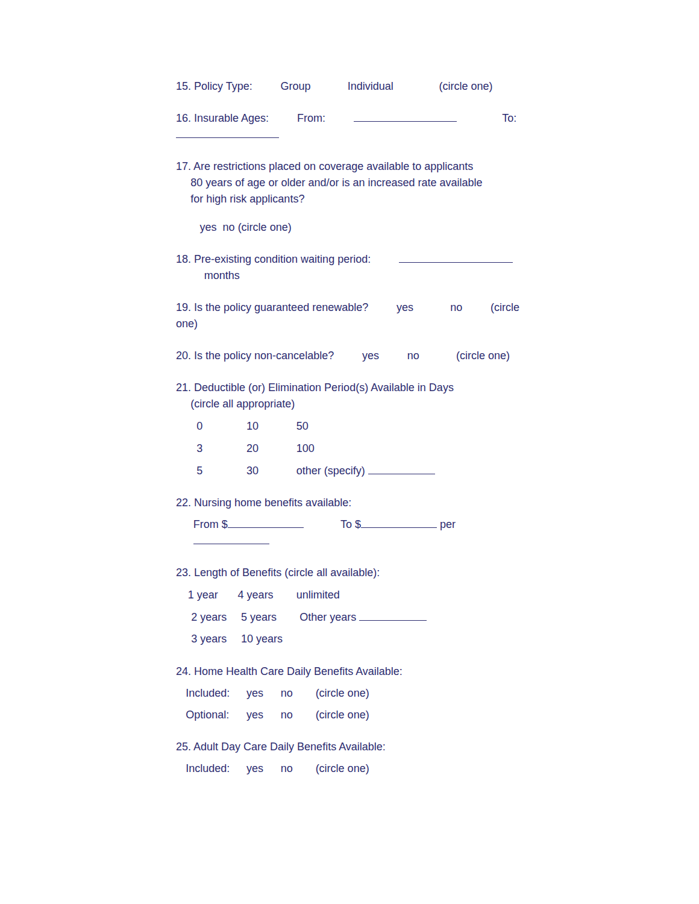15. Policy Type: Group Individual (circle one)
16. Insurable Ages: From: To:
17. Are restrictions placed on coverage available to applicants 80 years of age or older and/or is an increased rate available for high risk applicants? yes no (circle one)
18. Pre-existing condition waiting period: months
19. Is the policy guaranteed renewable? yes no (circle one)
20. Is the policy non-cancelable? yes no (circle one)
21. Deductible (or) Elimination Period(s) Available in Days (circle all appropriate) 01050 320100 530 other (specify)
22. Nursing home benefits available: From $ To $ per
23. Length of Benefits (circle all available): 1 year 4 years unlimited 2 years 5 years Other years 3 years 10 years
24. Home Health Care Daily Benefits Available: Included: yes no(circle one) Optional: yes no(circle one)
25. Adult Day Care Daily Benefits Available: Included: yes no(circle one)